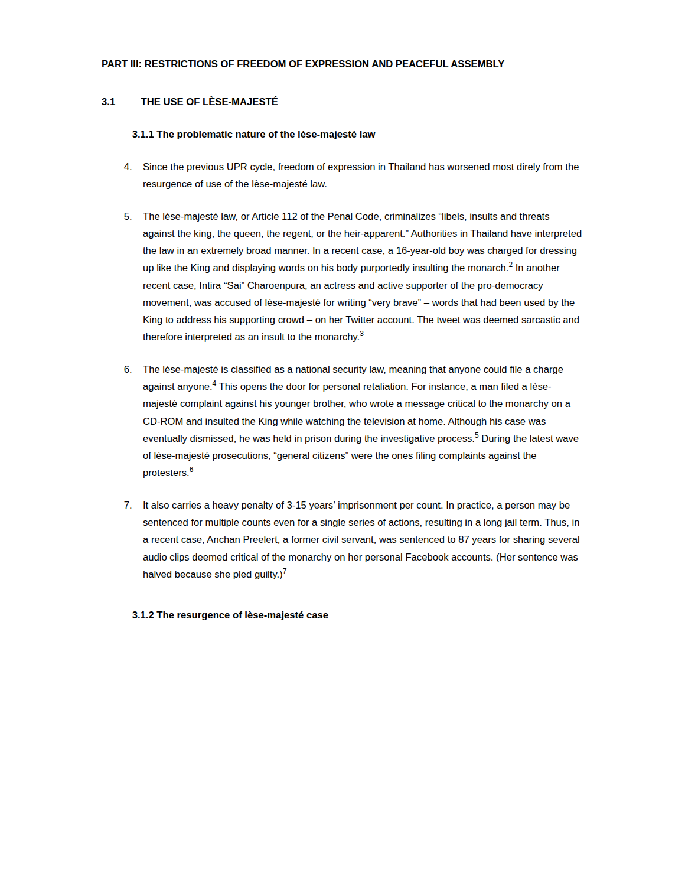PART III: RESTRICTIONS OF FREEDOM OF EXPRESSION AND PEACEFUL ASSEMBLY
3.1 THE USE OF LÈSE-MAJESTÉ
3.1.1 The problematic nature of the lèse-majesté law
4. Since the previous UPR cycle, freedom of expression in Thailand has worsened most direly from the resurgence of use of the lèse-majesté law.
5. The lèse-majesté law, or Article 112 of the Penal Code, criminalizes “libels, insults and threats against the king, the queen, the regent, or the heir-apparent.” Authorities in Thailand have interpreted the law in an extremely broad manner. In a recent case, a 16-year-old boy was charged for dressing up like the King and displaying words on his body purportedly insulting the monarch.2 In another recent case, Intira “Sai” Charoenpura, an actress and active supporter of the pro-democracy movement, was accused of lèse-majesté for writing “very brave” – words that had been used by the King to address his supporting crowd – on her Twitter account. The tweet was deemed sarcastic and therefore interpreted as an insult to the monarchy.3
6. The lèse-majesté is classified as a national security law, meaning that anyone could file a charge against anyone.4 This opens the door for personal retaliation. For instance, a man filed a lèse-majesté complaint against his younger brother, who wrote a message critical to the monarchy on a CD-ROM and insulted the King while watching the television at home. Although his case was eventually dismissed, he was held in prison during the investigative process.5 During the latest wave of lèse-majesté prosecutions, “general citizens” were the ones filing complaints against the protesters.6
7. It also carries a heavy penalty of 3-15 years’ imprisonment per count. In practice, a person may be sentenced for multiple counts even for a single series of actions, resulting in a long jail term. Thus, in a recent case, Anchan Preelert, a former civil servant, was sentenced to 87 years for sharing several audio clips deemed critical of the monarchy on her personal Facebook accounts. (Her sentence was halved because she pled guilty.)7
3.1.2 The resurgence of lèse-majesté case